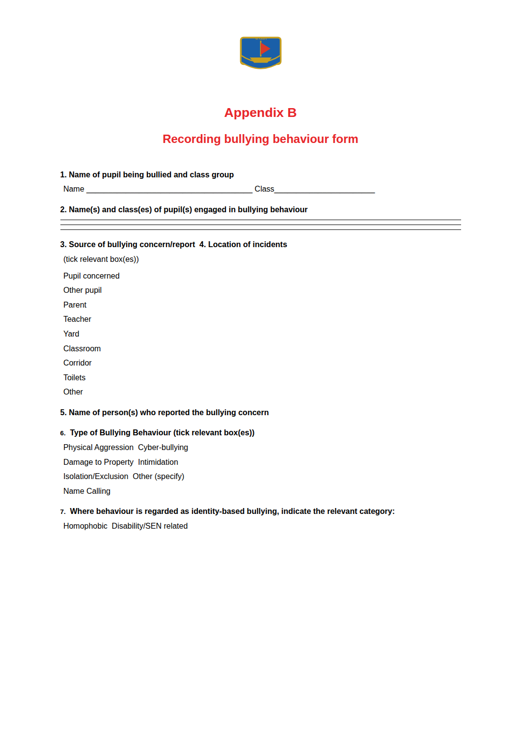Appendix B
Recording bullying behaviour form
1. Name of pupil being bullied and class group
Name ______________________________________ Class_______________________
2. Name(s) and class(es) of pupil(s) engaged in bullying behaviour
3. Source of bullying concern/report 4. Location of incidents
(tick relevant box(es))
Pupil concerned
Other pupil
Parent
Teacher
Yard
Classroom
Corridor
Toilets
Other
5. Name of person(s) who reported the bullying concern
6. Type of Bullying Behaviour (tick relevant box(es))
Physical Aggression Cyber-bullying
Damage to Property Intimidation
Isolation/Exclusion Other (specify)
Name Calling
7. Where behaviour is regarded as identity-based bullying, indicate the relevant category:
Homophobic Disability/SEN related